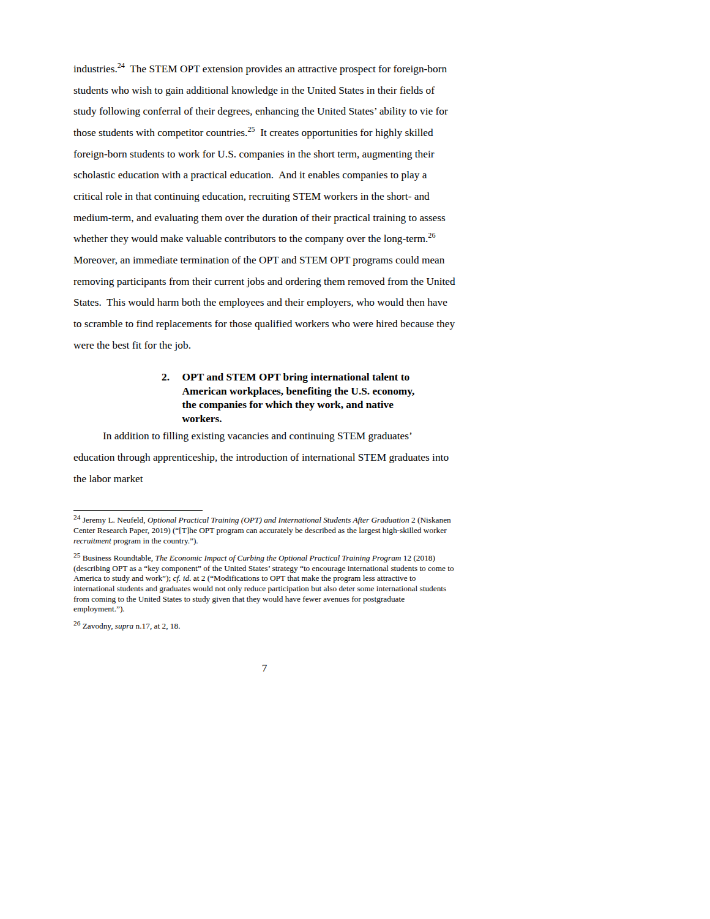industries.24 The STEM OPT extension provides an attractive prospect for foreign-born students who wish to gain additional knowledge in the United States in their fields of study following conferral of their degrees, enhancing the United States’ ability to vie for those students with competitor countries.25 It creates opportunities for highly skilled foreign-born students to work for U.S. companies in the short term, augmenting their scholastic education with a practical education. And it enables companies to play a critical role in that continuing education, recruiting STEM workers in the short- and medium-term, and evaluating them over the duration of their practical training to assess whether they would make valuable contributors to the company over the long-term.26 Moreover, an immediate termination of the OPT and STEM OPT programs could mean removing participants from their current jobs and ordering them removed from the United States. This would harm both the employees and their employers, who would then have to scramble to find replacements for those qualified workers who were hired because they were the best fit for the job.
2. OPT and STEM OPT bring international talent to American workplaces, benefiting the U.S. economy, the companies for which they work, and native workers.
In addition to filling existing vacancies and continuing STEM graduates’ education through apprenticeship, the introduction of international STEM graduates into the labor market
24 Jeremy L. Neufeld, Optional Practical Training (OPT) and International Students After Graduation 2 (Niskanen Center Research Paper, 2019) (“[T]he OPT program can accurately be described as the largest high-skilled worker recruitment program in the country.”).
25 Business Roundtable, The Economic Impact of Curbing the Optional Practical Training Program 12 (2018) (describing OPT as a “key component” of the United States’ strategy “to encourage international students to come to America to study and work”); cf. id. at 2 (“Modifications to OPT that make the program less attractive to international students and graduates would not only reduce participation but also deter some international students from coming to the United States to study given that they would have fewer avenues for postgraduate employment.”).
26 Zavodny, supra n.17, at 2, 18.
7